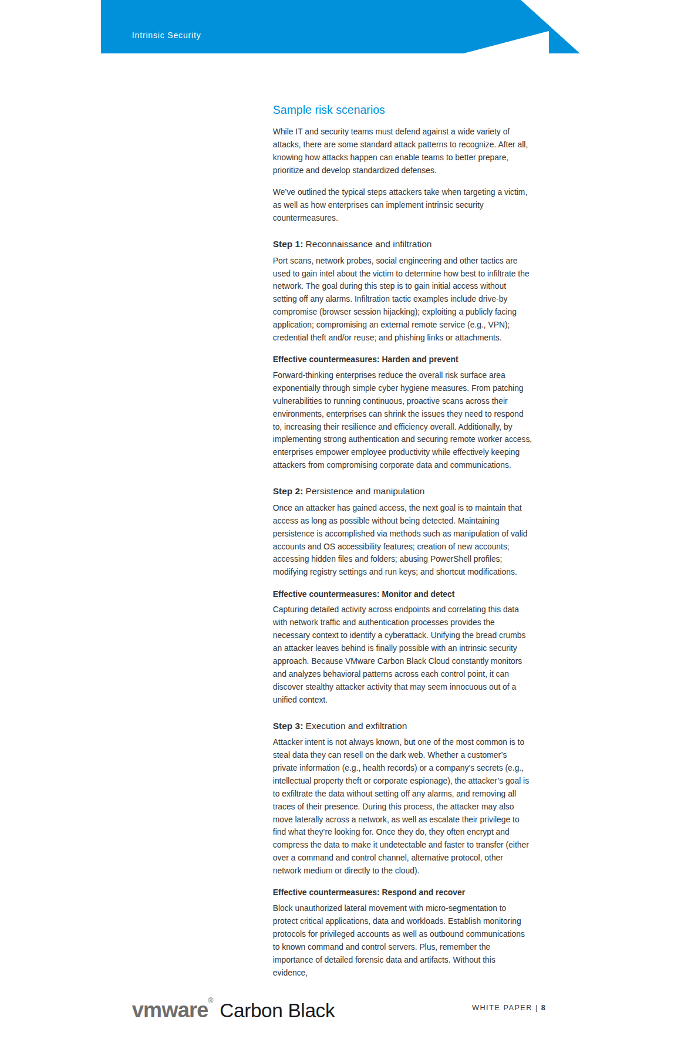Intrinsic Security
Sample risk scenarios
While IT and security teams must defend against a wide variety of attacks, there are some standard attack patterns to recognize. After all, knowing how attacks happen can enable teams to better prepare, prioritize and develop standardized defenses.
We’ve outlined the typical steps attackers take when targeting a victim, as well as how enterprises can implement intrinsic security countermeasures.
Step 1: Reconnaissance and infiltration
Port scans, network probes, social engineering and other tactics are used to gain intel about the victim to determine how best to infiltrate the network. The goal during this step is to gain initial access without setting off any alarms. Infiltration tactic examples include drive-by compromise (browser session hijacking); exploiting a publicly facing application; compromising an external remote service (e.g., VPN); credential theft and/or reuse; and phishing links or attachments.
Effective countermeasures: Harden and prevent
Forward-thinking enterprises reduce the overall risk surface area exponentially through simple cyber hygiene measures. From patching vulnerabilities to running continuous, proactive scans across their environments, enterprises can shrink the issues they need to respond to, increasing their resilience and efficiency overall. Additionally, by implementing strong authentication and securing remote worker access, enterprises empower employee productivity while effectively keeping attackers from compromising corporate data and communications.
Step 2: Persistence and manipulation
Once an attacker has gained access, the next goal is to maintain that access as long as possible without being detected. Maintaining persistence is accomplished via methods such as manipulation of valid accounts and OS accessibility features; creation of new accounts; accessing hidden files and folders; abusing PowerShell profiles; modifying registry settings and run keys; and shortcut modifications.
Effective countermeasures: Monitor and detect
Capturing detailed activity across endpoints and correlating this data with network traffic and authentication processes provides the necessary context to identify a cyberattack. Unifying the bread crumbs an attacker leaves behind is finally possible with an intrinsic security approach. Because VMware Carbon Black Cloud constantly monitors and analyzes behavioral patterns across each control point, it can discover stealthy attacker activity that may seem innocuous out of a unified context.
Step 3: Execution and exfiltration
Attacker intent is not always known, but one of the most common is to steal data they can resell on the dark web. Whether a customer’s private information (e.g., health records) or a company’s secrets (e.g., intellectual property theft or corporate espionage), the attacker’s goal is to exfiltrate the data without setting off any alarms, and removing all traces of their presence. During this process, the attacker may also move laterally across a network, as well as escalate their privilege to find what they’re looking for. Once they do, they often encrypt and compress the data to make it undetectable and faster to transfer (either over a command and control channel, alternative protocol, other network medium or directly to the cloud).
Effective countermeasures: Respond and recover
Block unauthorized lateral movement with micro-segmentation to protect critical applications, data and workloads. Establish monitoring protocols for privileged accounts as well as outbound communications to known command and control servers. Plus, remember the importance of detailed forensic data and artifacts. Without this evidence,
vmware® Carbon Black
WHITE PAPER | 8